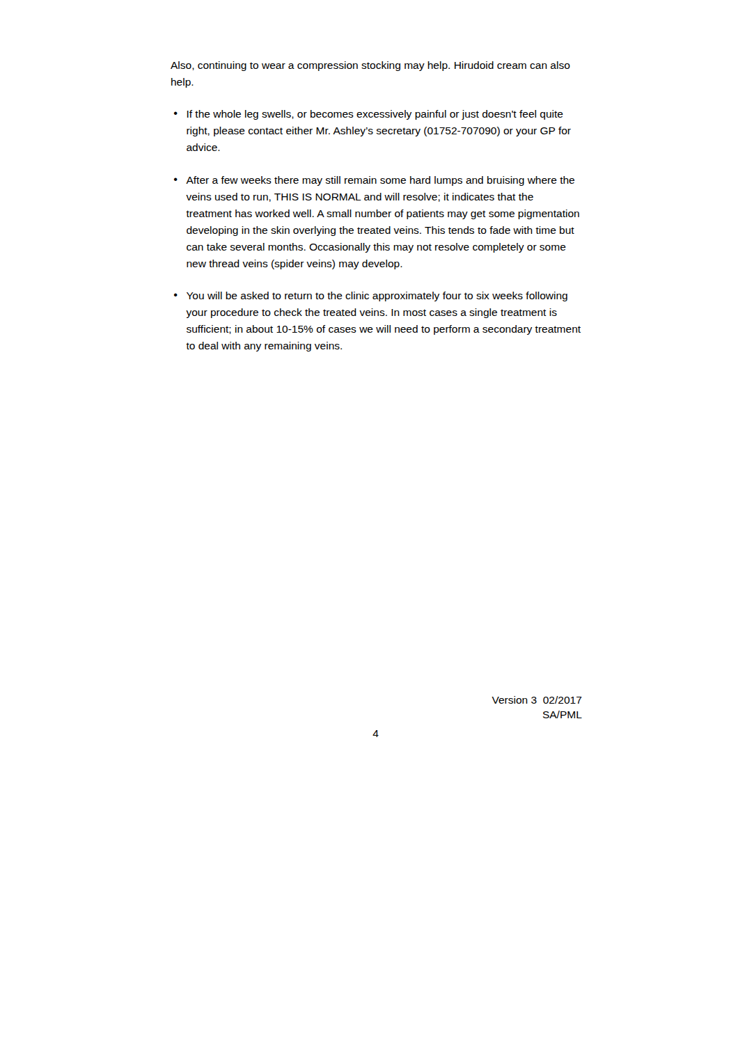Also, continuing to wear a compression stocking may help. Hirudoid cream can also help.
If the whole leg swells, or becomes excessively painful or just doesn't feel quite right, please contact either Mr. Ashley’s secretary (01752-707090) or your GP for advice.
After a few weeks there may still remain some hard lumps and bruising where the veins used to run, THIS IS NORMAL and will resolve; it indicates that the treatment has worked well. A small number of patients may get some pigmentation developing in the skin overlying the treated veins. This tends to fade with time but can take several months. Occasionally this may not resolve completely or some new thread veins (spider veins) may develop.
You will be asked to return to the clinic approximately four to six weeks following your procedure to check the treated veins. In most cases a single treatment is sufficient; in about 10-15% of cases we will need to perform a secondary treatment to deal with any remaining veins.
Version 3 02/2017
SA/PML
4